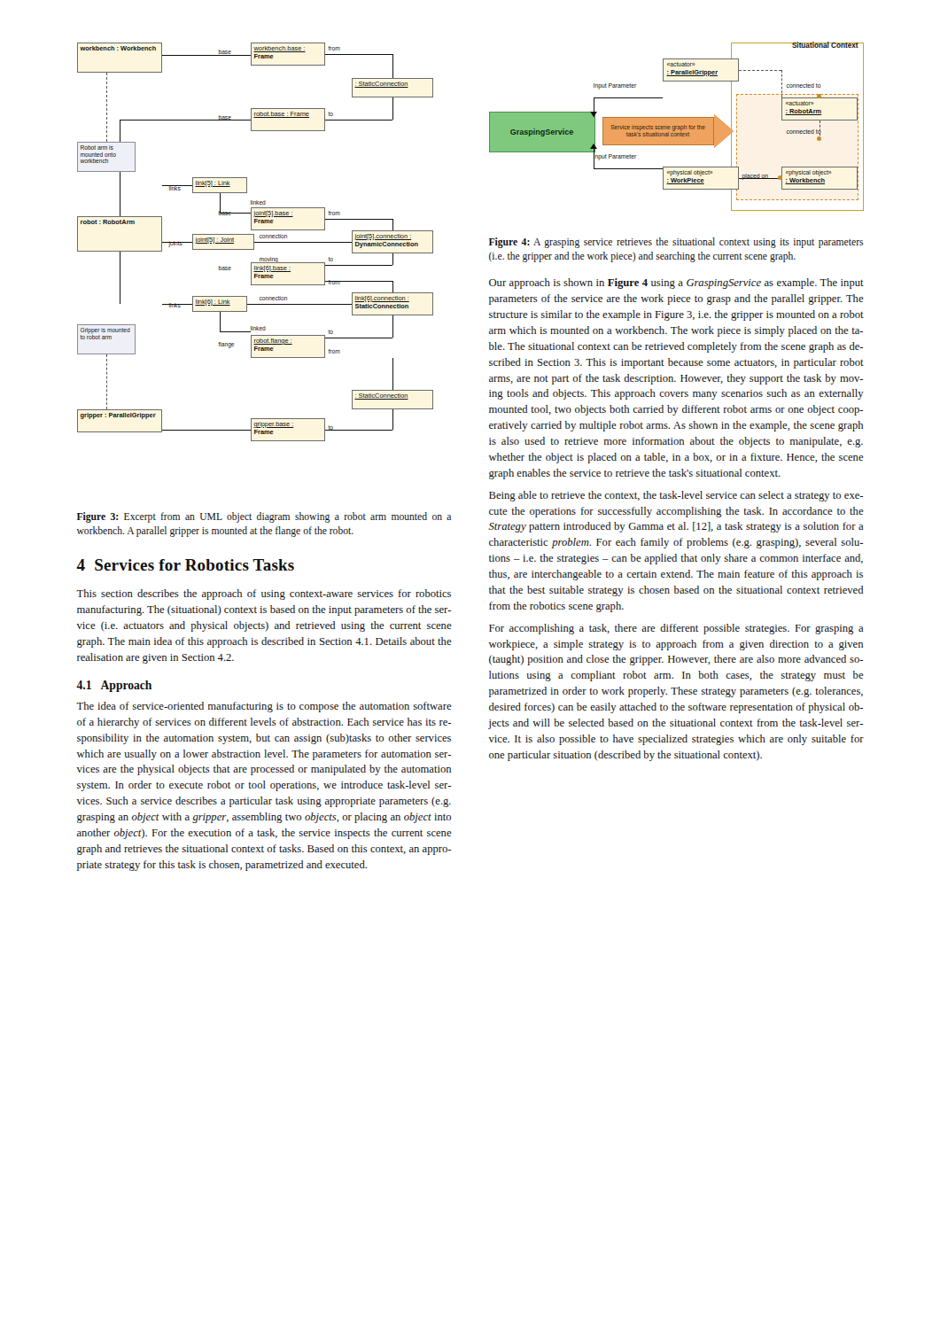workbench : Workbench
workbench.base :
Frame
base
from
: StaticConnection
robot.base : Frame
base
to
Robot arm is mounted onto workbench
robot : RobotArm
links
link[5] : Link
linked
joint[5].base :
Frame
base
from
joints
joint[5] : Joint
connection
joint[5].connection :
DynamicConnection
moving
to
link[6].base :
Frame
base
from
links
link[6] : Link
connection
link[6].connection :
StaticConnection
linked
robot.flange :
Frame
flange
to
from
Gripper is mounted to robot arm
: StaticConnection
gripper : ParallelGripper
gripper.base :
Frame
to
Figure 3: Excerpt from an UML object diagram showing a robot arm mounted on a workbench. A parallel gripper is mounted at the flange of the robot.
4 Services for Robotics Tasks
This section describes the approach of using context-aware services for robotics manufacturing. The (situational) context is based on the input parameters of the service (i.e. actuators and physical objects) and retrieved using the current scene graph. The main idea of this approach is described in Section 4.1. Details about the realisation are given in Section 4.2.
4.1 Approach
The idea of service-oriented manufacturing is to compose the automation software of a hierarchy of services on different levels of abstraction. Each service has its responsibility in the automation system, but can assign (sub)tasks to other services which are usually on a lower abstraction level. The parameters for automation services are the physical objects that are processed or manipulated by the automation system. In order to execute robot or tool operations, we introduce task-level services. Such a service describes a particular task using appropriate parameters (e.g. grasping an object with a gripper, assembling two objects, or placing an object into another object). For the execution of a task, the service inspects the current scene graph and retrieves the situational context of tasks. Based on this context, an appropriate strategy for this task is chosen, parametrized and executed.
Situational Context
GraspingService
Service inspects scene graph for the task's situational context
«actuator»
: ParallelGripper
Input Parameter
«actuator»
: RobotArm
connected to
connected to
«physical object»
: Workbench
«physical object»
: WorkPiece
Input Parameter
placed on
Figure 4: A grasping service retrieves the situational context using its input parameters (i.e. the gripper and the work piece) and searching the current scene graph.
Our approach is shown in Figure 4 using a GraspingService as example. The input parameters of the service are the work piece to grasp and the parallel gripper. The structure is similar to the example in Figure 3, i.e. the gripper is mounted on a robot arm which is mounted on a workbench. The work piece is simply placed on the table. The situational context can be retrieved completely from the scene graph as described in Section 3. This is important because some actuators, in particular robot arms, are not part of the task description. However, they support the task by moving tools and objects. This approach covers many scenarios such as an externally mounted tool, two objects both carried by different robot arms or one object cooperatively carried by multiple robot arms. As shown in the example, the scene graph is also used to retrieve more information about the objects to manipulate, e.g. whether the object is placed on a table, in a box, or in a fixture. Hence, the scene graph enables the service to retrieve the task's situational context.
Being able to retrieve the context, the task-level service can select a strategy to execute the operations for successfully accomplishing the task. In accordance to the Strategy pattern introduced by Gamma et al. [12], a task strategy is a solution for a characteristic problem. For each family of problems (e.g. grasping), several solutions – i.e. the strategies – can be applied that only share a common interface and, thus, are interchangeable to a certain extend. The main feature of this approach is that the best suitable strategy is chosen based on the situational context retrieved from the robotics scene graph.
For accomplishing a task, there are different possible strategies. For grasping a workpiece, a simple strategy is to approach from a given direction to a given (taught) position and close the gripper. However, there are also more advanced solutions using a compliant robot arm. In both cases, the strategy must be parametrized in order to work properly. These strategy parameters (e.g. tolerances, desired forces) can be easily attached to the software representation of physical objects and will be selected based on the situational context from the task-level service. It is also possible to have specialized strategies which are only suitable for one particular situation (described by the situational context).